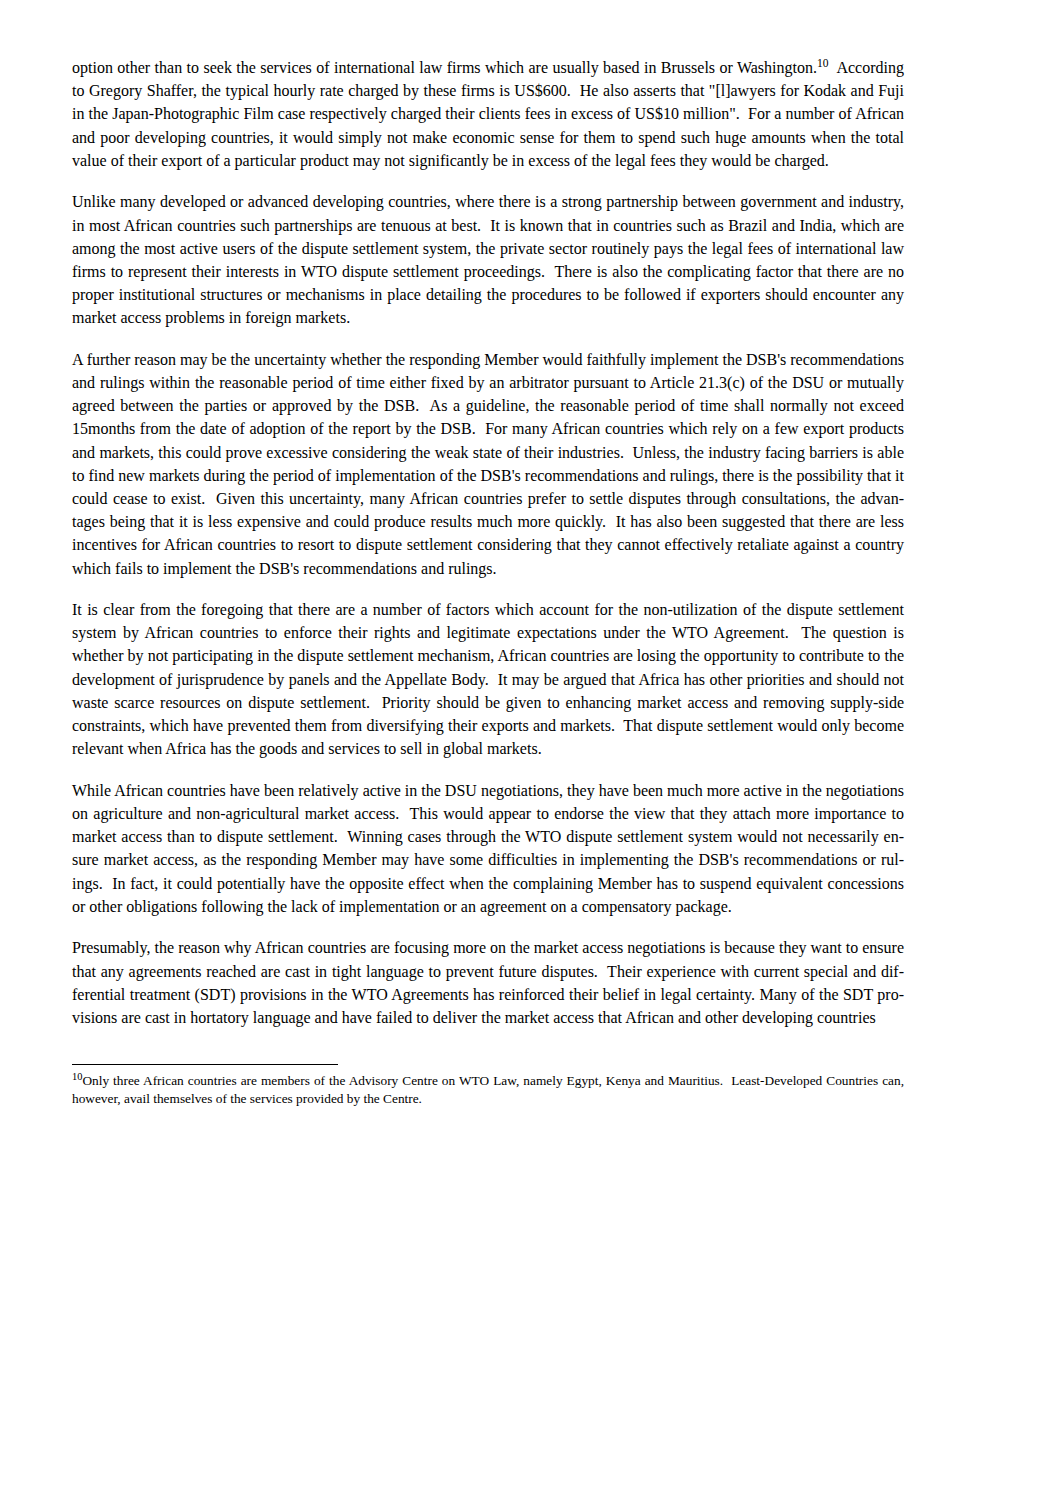option other than to seek the services of international law firms which are usually based in Brussels or Washington.10 According to Gregory Shaffer, the typical hourly rate charged by these firms is US$600. He also asserts that "[l]awyers for Kodak and Fuji in the Japan-Photographic Film case respectively charged their clients fees in excess of US$10 million". For a number of African and poor developing countries, it would simply not make economic sense for them to spend such huge amounts when the total value of their export of a particular product may not significantly be in excess of the legal fees they would be charged.
Unlike many developed or advanced developing countries, where there is a strong partnership between government and industry, in most African countries such partnerships are tenuous at best. It is known that in countries such as Brazil and India, which are among the most active users of the dispute settlement system, the private sector routinely pays the legal fees of international law firms to represent their interests in WTO dispute settlement proceedings. There is also the complicating factor that there are no proper institutional structures or mechanisms in place detailing the procedures to be followed if exporters should encounter any market access problems in foreign markets.
A further reason may be the uncertainty whether the responding Member would faithfully implement the DSB's recommendations and rulings within the reasonable period of time either fixed by an arbitrator pursuant to Article 21.3(c) of the DSU or mutually agreed between the parties or approved by the DSB. As a guideline, the reasonable period of time shall normally not exceed 15months from the date of adoption of the report by the DSB. For many African countries which rely on a few export products and markets, this could prove excessive considering the weak state of their industries. Unless, the industry facing barriers is able to find new markets during the period of implementation of the DSB's recommendations and rulings, there is the possibility that it could cease to exist. Given this uncertainty, many African countries prefer to settle disputes through consultations, the advantages being that it is less expensive and could produce results much more quickly. It has also been suggested that there are less incentives for African countries to resort to dispute settlement considering that they cannot effectively retaliate against a country which fails to implement the DSB's recommendations and rulings.
It is clear from the foregoing that there are a number of factors which account for the non-utilization of the dispute settlement system by African countries to enforce their rights and legitimate expectations under the WTO Agreement. The question is whether by not participating in the dispute settlement mechanism, African countries are losing the opportunity to contribute to the development of jurisprudence by panels and the Appellate Body. It may be argued that Africa has other priorities and should not waste scarce resources on dispute settlement. Priority should be given to enhancing market access and removing supply-side constraints, which have prevented them from diversifying their exports and markets. That dispute settlement would only become relevant when Africa has the goods and services to sell in global markets.
While African countries have been relatively active in the DSU negotiations, they have been much more active in the negotiations on agriculture and non-agricultural market access. This would appear to endorse the view that they attach more importance to market access than to dispute settlement. Winning cases through the WTO dispute settlement system would not necessarily ensure market access, as the responding Member may have some difficulties in implementing the DSB's recommendations or rulings. In fact, it could potentially have the opposite effect when the complaining Member has to suspend equivalent concessions or other obligations following the lack of implementation or an agreement on a compensatory package.
Presumably, the reason why African countries are focusing more on the market access negotiations is because they want to ensure that any agreements reached are cast in tight language to prevent future disputes. Their experience with current special and differential treatment (SDT) provisions in the WTO Agreements has reinforced their belief in legal certainty. Many of the SDT provisions are cast in hortatory language and have failed to deliver the market access that African and other developing countries
10Only three African countries are members of the Advisory Centre on WTO Law, namely Egypt, Kenya and Mauritius. Least-Developed Countries can, however, avail themselves of the services provided by the Centre.